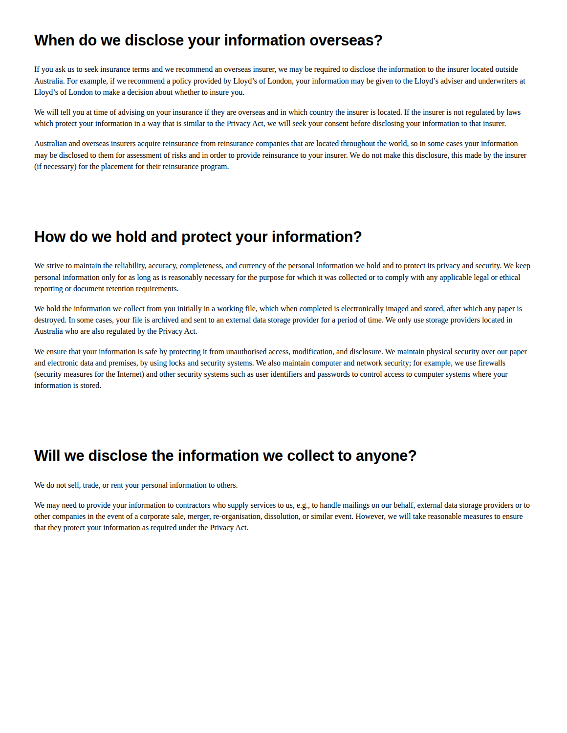When do we disclose your information overseas?
If you ask us to seek insurance terms and we recommend an overseas insurer, we may be required to disclose the information to the insurer located outside Australia. For example, if we recommend a policy provided by Lloyd’s of London, your information may be given to the Lloyd’s adviser and underwriters at Lloyd’s of London to make a decision about whether to insure you.
We will tell you at time of advising on your insurance if they are overseas and in which country the insurer is located. If the insurer is not regulated by laws which protect your information in a way that is similar to the Privacy Act, we will seek your consent before disclosing your information to that insurer.
Australian and overseas insurers acquire reinsurance from reinsurance companies that are located throughout the world, so in some cases your information may be disclosed to them for assessment of risks and in order to provide reinsurance to your insurer. We do not make this disclosure, this made by the insurer (if necessary) for the placement for their reinsurance program.
How do we hold and protect your information?
We strive to maintain the reliability, accuracy, completeness, and currency of the personal information we hold and to protect its privacy and security. We keep personal information only for as long as is reasonably necessary for the purpose for which it was collected or to comply with any applicable legal or ethical reporting or document retention requirements.
We hold the information we collect from you initially in a working file, which when completed is electronically imaged and stored, after which any paper is destroyed. In some cases, your file is archived and sent to an external data storage provider for a period of time. We only use storage providers located in Australia who are also regulated by the Privacy Act.
We ensure that your information is safe by protecting it from unauthorised access, modification, and disclosure. We maintain physical security over our paper and electronic data and premises, by using locks and security systems. We also maintain computer and network security; for example, we use firewalls (security measures for the Internet) and other security systems such as user identifiers and passwords to control access to computer systems where your information is stored.
Will we disclose the information we collect to anyone?
We do not sell, trade, or rent your personal information to others.
We may need to provide your information to contractors who supply services to us, e.g., to handle mailings on our behalf, external data storage providers or to other companies in the event of a corporate sale, merger, re-organisation, dissolution, or similar event. However, we will take reasonable measures to ensure that they protect your information as required under the Privacy Act.